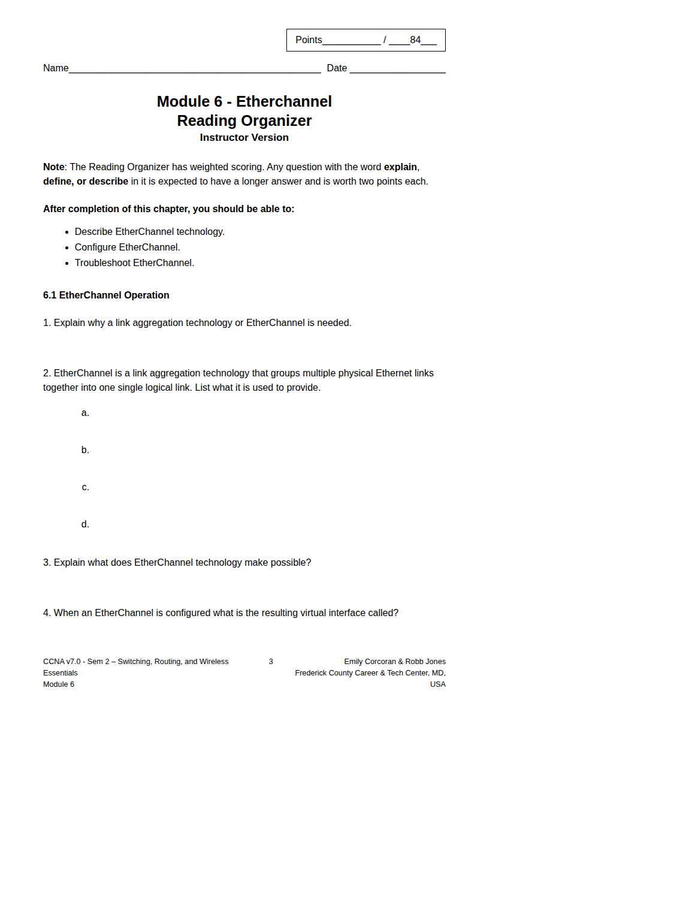Points___________ / ____84___
Name_______________________________________________________________ Date __________________
Module 6 - Etherchannel
Reading Organizer
Instructor Version
Note: The Reading Organizer has weighted scoring. Any question with the word explain, define, or describe in it is expected to have a longer answer and is worth two points each.
After completion of this chapter, you should be able to:
Describe EtherChannel technology.
Configure EtherChannel.
Troubleshoot EtherChannel.
6.1 EtherChannel Operation
1. Explain why a link aggregation technology or EtherChannel is needed.
2. EtherChannel is a link aggregation technology that groups multiple physical Ethernet links together into one single logical link. List what it is used to provide.
3. Explain what does EtherChannel technology make possible?
4. When an EtherChannel is configured what is the resulting virtual interface called?
CCNA v7.0 - Sem 2 – Switching, Routing, and Wireless Essentials Module 6
3
Emily Corcoran & Robb Jones Frederick County Career & Tech Center, MD, USA